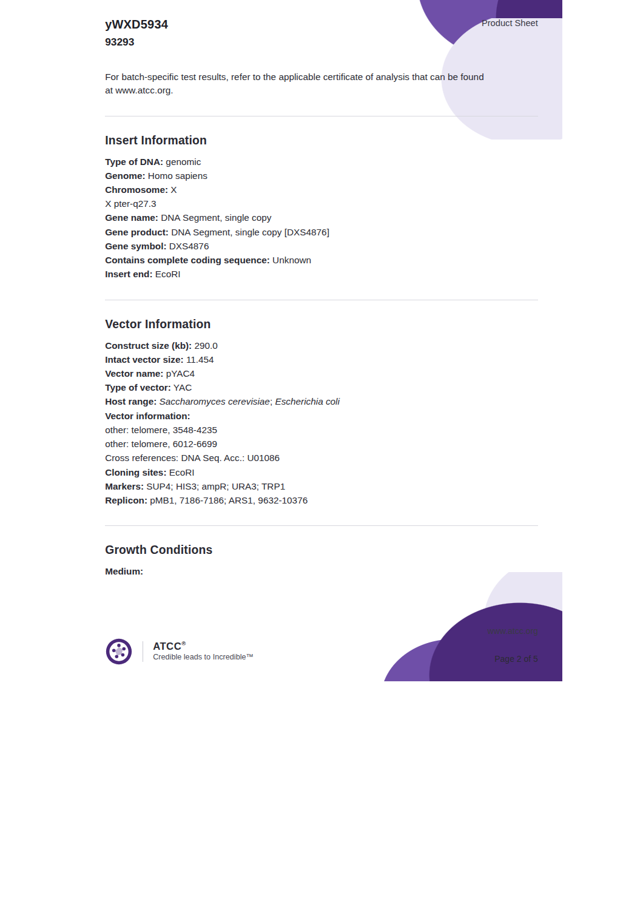yWXD5934
93293
Product Sheet
For batch-specific test results, refer to the applicable certificate of analysis that can be found at www.atcc.org.
Insert Information
Type of DNA: genomic
Genome: Homo sapiens
Chromosome: X
X pter-q27.3
Gene name: DNA Segment, single copy
Gene product: DNA Segment, single copy [DXS4876]
Gene symbol: DXS4876
Contains complete coding sequence: Unknown
Insert end: EcoRI
Vector Information
Construct size (kb): 290.0
Intact vector size: 11.454
Vector name: pYAC4
Type of vector: YAC
Host range: Saccharomyces cerevisiae; Escherichia coli
Vector information:
other: telomere, 3548-4235
other: telomere, 6012-6699
Cross references: DNA Seq. Acc.: U01086
Cloning sites: EcoRI
Markers: SUP4; HIS3; ampR; URA3; TRP1
Replicon: pMB1, 7186-7186; ARS1, 9632-10376
Growth Conditions
Medium:
ATCC®
Credible leads to Incredible™
www.atcc.org
Page 2 of 5